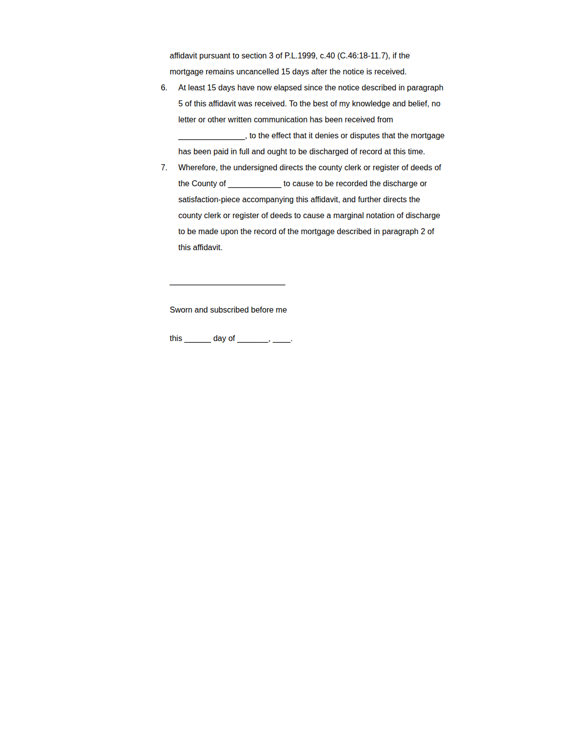affidavit pursuant to section 3 of P.L.1999, c.40 (C.46:18-11.7), if the mortgage remains uncancelled 15 days after the notice is received.
At least 15 days have now elapsed since the notice described in paragraph 5 of this affidavit was received. To the best of my knowledge and belief, no letter or other written communication has been received from _______________, to the effect that it denies or disputes that the mortgage has been paid in full and ought to be discharged of record at this time.
Wherefore, the undersigned directs the county clerk or register of deeds of the County of ____________ to cause to be recorded the discharge or satisfaction-piece accompanying this affidavit, and further directs the county clerk or register of deeds to cause a marginal notation of discharge to be made upon the record of the mortgage described in paragraph 2 of this affidavit.
__________________________
Sworn and subscribed before me
this ______ day of _______, ____.